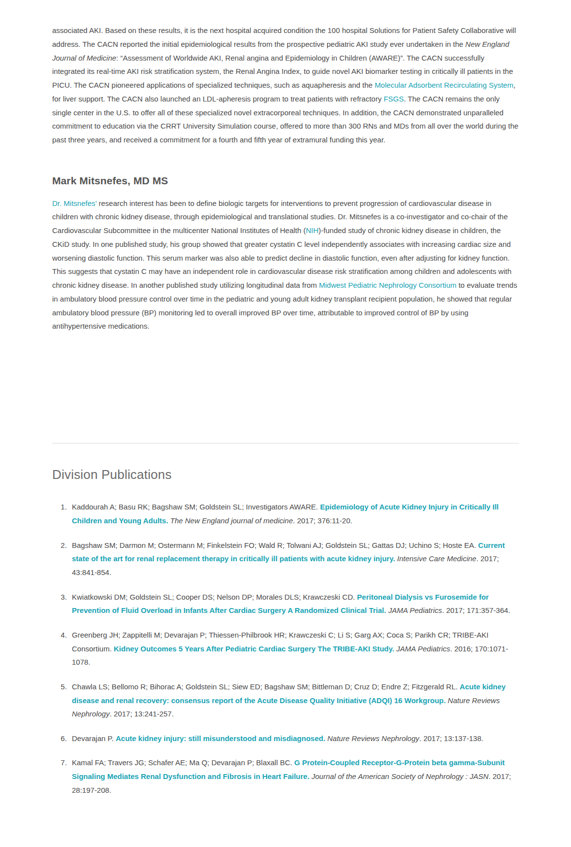associated AKI. Based on these results, it is the next hospital acquired condition the 100 hospital Solutions for Patient Safety Collaborative will address. The CACN reported the initial epidemiological results from the prospective pediatric AKI study ever undertaken in the New England Journal of Medicine: “Assessment of Worldwide AKI, Renal angina and Epidemiology in Children (AWARE)”. The CACN successfully integrated its real-time AKI risk stratification system, the Renal Angina Index, to guide novel AKI biomarker testing in critically ill patients in the PICU. The CACN pioneered applications of specialized techniques, such as aquapheresis and the Molecular Adsorbent Recirculating System, for liver support. The CACN also launched an LDL-apheresis program to treat patients with refractory FSGS. The CACN remains the only single center in the U.S. to offer all of these specialized novel extracorporeal techniques. In addition, the CACN demonstrated unparalleled commitment to education via the CRRT University Simulation course, offered to more than 300 RNs and MDs from all over the world during the past three years, and received a commitment for a fourth and fifth year of extramural funding this year.
Mark Mitsnefes, MD MS
Dr. Mitsnefes’ research interest has been to define biologic targets for interventions to prevent progression of cardiovascular disease in children with chronic kidney disease, through epidemiological and translational studies. Dr. Mitsnefes is a co-investigator and co-chair of the Cardiovascular Subcommittee in the multicenter National Institutes of Health (NIH)-funded study of chronic kidney disease in children, the CKiD study. In one published study, his group showed that greater cystatin C level independently associates with increasing cardiac size and worsening diastolic function. This serum marker was also able to predict decline in diastolic function, even after adjusting for kidney function. This suggests that cystatin C may have an independent role in cardiovascular disease risk stratification among children and adolescents with chronic kidney disease. In another published study utilizing longitudinal data from Midwest Pediatric Nephrology Consortium to evaluate trends in ambulatory blood pressure control over time in the pediatric and young adult kidney transplant recipient population, he showed that regular ambulatory blood pressure (BP) monitoring led to overall improved BP over time, attributable to improved control of BP by using antihypertensive medications.
Division Publications
Kaddourah A; Basu RK; Bagshaw SM; Goldstein SL; Investigators AWARE. Epidemiology of Acute Kidney Injury in Critically Ill Children and Young Adults. The New England journal of medicine. 2017; 376:11-20.
Bagshaw SM; Darmon M; Ostermann M; Finkelstein FO; Wald R; Tolwani AJ; Goldstein SL; Gattas DJ; Uchino S; Hoste EA. Current state of the art for renal replacement therapy in critically ill patients with acute kidney injury. Intensive Care Medicine. 2017; 43:841-854.
Kwiatkowski DM; Goldstein SL; Cooper DS; Nelson DP; Morales DLS; Krawczeski CD. Peritoneal Dialysis vs Furosemide for Prevention of Fluid Overload in Infants After Cardiac Surgery A Randomized Clinical Trial. JAMA Pediatrics. 2017; 171:357-364.
Greenberg JH; Zappitelli M; Devarajan P; Thiessen-Philbrook HR; Krawczeski C; Li S; Garg AX; Coca S; Parikh CR; TRIBE-AKI Consortium. Kidney Outcomes 5 Years After Pediatric Cardiac Surgery The TRIBE-AKI Study. JAMA Pediatrics. 2016; 170:1071-1078.
Chawla LS; Bellomo R; Bihorac A; Goldstein SL; Siew ED; Bagshaw SM; Bittleman D; Cruz D; Endre Z; Fitzgerald RL. Acute kidney disease and renal recovery: consensus report of the Acute Disease Quality Initiative (ADQI) 16 Workgroup. Nature Reviews Nephrology. 2017; 13:241-257.
Devarajan P. Acute kidney injury: still misunderstood and misdiagnosed. Nature Reviews Nephrology. 2017; 13:137-138.
Kamal FA; Travers JG; Schafer AE; Ma Q; Devarajan P; Blaxall BC. G Protein-Coupled Receptor-G-Protein beta gamma-Subunit Signaling Mediates Renal Dysfunction and Fibrosis in Heart Failure. Journal of the American Society of Nephrology : JASN. 2017; 28:197-208.